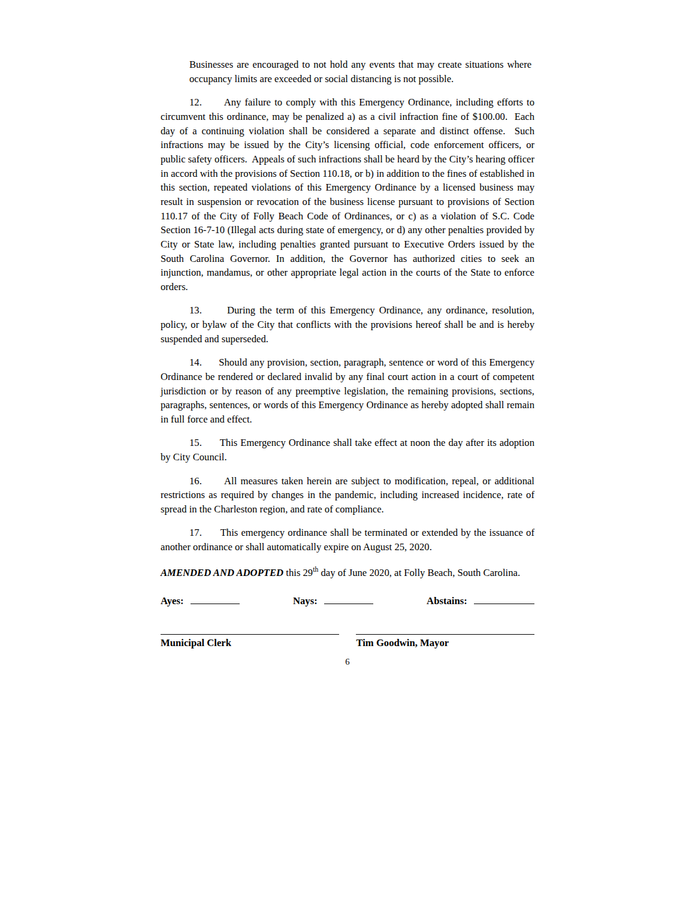Businesses are encouraged to not hold any events that may create situations where occupancy limits are exceeded or social distancing is not possible.
12. Any failure to comply with this Emergency Ordinance, including efforts to circumvent this ordinance, may be penalized a) as a civil infraction fine of $100.00. Each day of a continuing violation shall be considered a separate and distinct offense. Such infractions may be issued by the City’s licensing official, code enforcement officers, or public safety officers. Appeals of such infractions shall be heard by the City’s hearing officer in accord with the provisions of Section 110.18, or b) in addition to the fines of established in this section, repeated violations of this Emergency Ordinance by a licensed business may result in suspension or revocation of the business license pursuant to provisions of Section 110.17 of the City of Folly Beach Code of Ordinances, or c) as a violation of S.C. Code Section 16-7-10 (Illegal acts during state of emergency, or d) any other penalties provided by City or State law, including penalties granted pursuant to Executive Orders issued by the South Carolina Governor. In addition, the Governor has authorized cities to seek an injunction, mandamus, or other appropriate legal action in the courts of the State to enforce orders.
13. During the term of this Emergency Ordinance, any ordinance, resolution, policy, or bylaw of the City that conflicts with the provisions hereof shall be and is hereby suspended and superseded.
14. Should any provision, section, paragraph, sentence or word of this Emergency Ordinance be rendered or declared invalid by any final court action in a court of competent jurisdiction or by reason of any preemptive legislation, the remaining provisions, sections, paragraphs, sentences, or words of this Emergency Ordinance as hereby adopted shall remain in full force and effect.
15. This Emergency Ordinance shall take effect at noon the day after its adoption by City Council.
16. All measures taken herein are subject to modification, repeal, or additional restrictions as required by changes in the pandemic, including increased incidence, rate of spread in the Charleston region, and rate of compliance.
17. This emergency ordinance shall be terminated or extended by the issuance of another ordinance or shall automatically expire on August 25, 2020.
AMENDED AND ADOPTED this 29th day of June 2020, at Folly Beach, South Carolina.
Ayes: Nays: Abstains:
Municipal Clerk
Tim Goodwin, Mayor
6